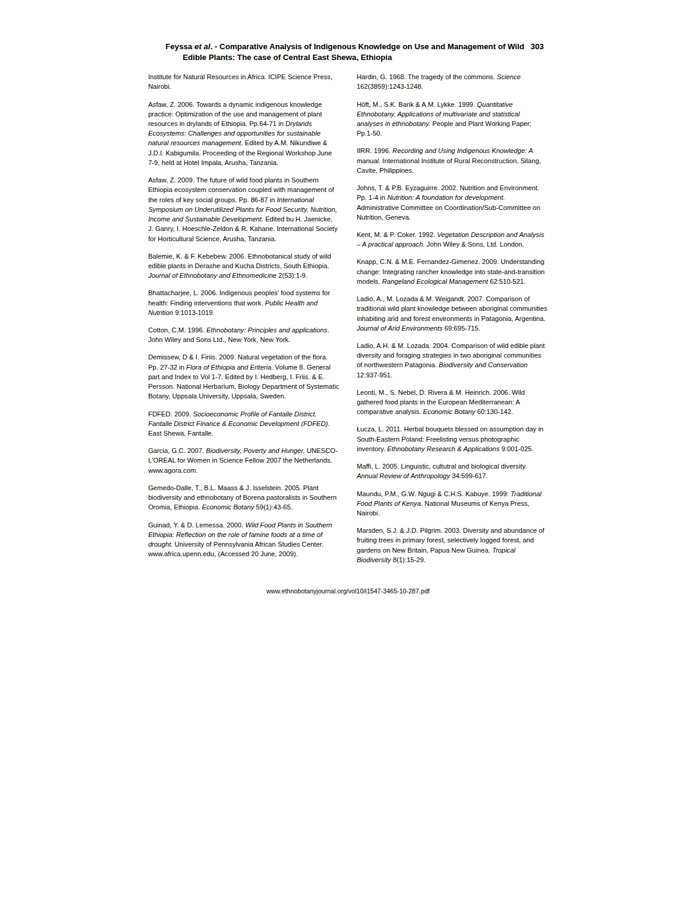303 Feyssa et al. - Comparative Analysis of Indigenous Knowledge on Use and Management of Wild Edible Plants: The case of Central East Shewa, Ethiopia
Institute for Natural Resources in Africa. ICIPE Science Press, Nairobi.
Asfaw, Z. 2006. Towards a dynamic indigenous knowledge practice: Optimization of the use and management of plant resources in drylands of Ethiopia. Pp.64-71 in Drylands Ecosystems: Challenges and opportunities for sustainable natural resources management. Edited by A.M. Nikundiwe & J.D.I. Kabigumila. Proceeding of the Regional Workshop June 7-9, held at Hotel Impala, Arusha, Tanzania.
Asfaw, Z. 2009. The future of wild food plants in Southern Ethiopia ecosystem conservation coupled with management of the roles of key social groups. Pp. 86-87 in International Symposium on Underutilized Plants for Food Security, Nutrition, Income and Sustainable Development. Edited bu H. Jaenicke, J. Ganry, I. Hoeschle-Zeldon & R. Kahane. International Society for Horticultural Science, Arusha, Tanzania.
Balemie, K. & F. Kebebew. 2006. Ethnobotanical study of wild edible plants in Derashe and Kucha Districts, South Ethiopia. Journal of Ethnobotany and Ethnomedicine 2(53):1-9.
Bhattacharjee, L. 2006. Indigenous peoples' food systems for health: Finding interventions that work. Public Health and Nutrition 9:1013-1019.
Cotton, C.M. 1996. Ethnobotany: Principles and applications. John Wiley and Sons Ltd., New York, New York.
Demissew, D & I. Firiis. 2009. Natural vegetation of the flora. Pp. 27-32 in Flora of Ethiopia and Eriteria. Volume 8. General part and Index to Vol 1-7. Edited by I. Hedberg, I. Friis. & E. Persson. National Herbarium, Biology Department of Systematic Botany, Uppsala University, Uppsala, Sweden.
FDFED. 2009. Socioeconomic Profile of Fantalle District. Fantalle District Finance & Economic Development (FDFED). East Shewa, Fantalle.
Garcia, G.C. 2007. Biodiversity, Poverty and Hunger. UNESCO-L'OREAL for Women in Science Fellow 2007 the Netherlands. www.agora.com.
Gemedo-Dalle, T., B.L. Maass & J. Isselstein. 2005. Plant biodiversity and ethnobotany of Borena pastoralists in Southern Oromia, Ethiopia. Economic Botany 59(1):43-65.
Guinad, Y. & D. Lemessa. 2000. Wild Food Plants in Southern Ethiopia: Reflection on the role of famine foods at a time of drought. University of Pennsylvania African Studies Center. www.africa.upenn.edu, (Accessed 20 June, 2009).
Hardin, G. 1968. The tragedy of the commons. Science 162(3859):1243-1248.
Höft, M., S.K. Barik & A.M. Lykke. 1999. Quantitative Ethnobotany. Applications of multivariate and statistical analyses in ethnobotany. People and Plant Working Paper; Pp.1-50.
IIRR. 1996. Recording and Using Indigenous Knowledge: A manual. International Institute of Rural Reconstruction, Silang, Cavite, Philippines.
Johns, T. & P.B. Eyzaguirre. 2002. Nutrition and Environment. Pp. 1-4 in Nutrition: A foundation for development. Administrative Committee on Coordination/Sub-Committee on Nutrition, Geneva.
Kent, M. & P. Coker. 1992. Vegetation Description and Analysis – A practical approach. John Wiley & Sons, Ltd. London.
Knapp, C.N. & M.E. Fernandez-Gimenez. 2009. Understanding change: Integrating rancher knowledge into state-and-transition models. Rangeland Ecological Management 62:510-521.
Ladio, A., M. Lozada & M. Weigandt. 2007. Comparison of traditional wild plant knowledge between aboriginal communities inhabiting arid and forest environments in Patagonia, Argentina. Journal of Arid Environments 69:695-715.
Ladio, A.H. & M. Lozada. 2004. Comparison of wild edible plant diversity and foraging strategies in two aboriginal communities of northwestern Patagonia. Biodiversity and Conservation 12:937-951.
Leonti, M., S. Nebel, D. Rivera & M. Heinrich. 2006. Wild gathered food plants in the European Mediterranean: A comparative analysis. Economic Botany 60:130-142.
Łucza, L. 2011. Herbal bouquets blessed on assumption day in South-Eastern Poland: Freelisting versus photographic inventory. Ethnobotany Research & Applications 9:001-025.
Maffi, L. 2005. Linguistic, cultutral and biological diversity. Annual Review of Anthropology 34:599-617.
Maundu, P.M., G.W. Ngugi & C.H.S. Kabuye. 1999: Traditional Food Plants of Kenya. National Museums of Kenya Press, Nairobi.
Marsden, S.J. & J.D. Pilgrim. 2003. Diversity and abundance of fruiting trees in primary forest, selectively logged forest, and gardens on New Britain, Papua New Guinea. Tropical Biodiversity 8(1):15-29.
www.ethnobotanyjournal.org/vol10/i1547-3465-10-287.pdf